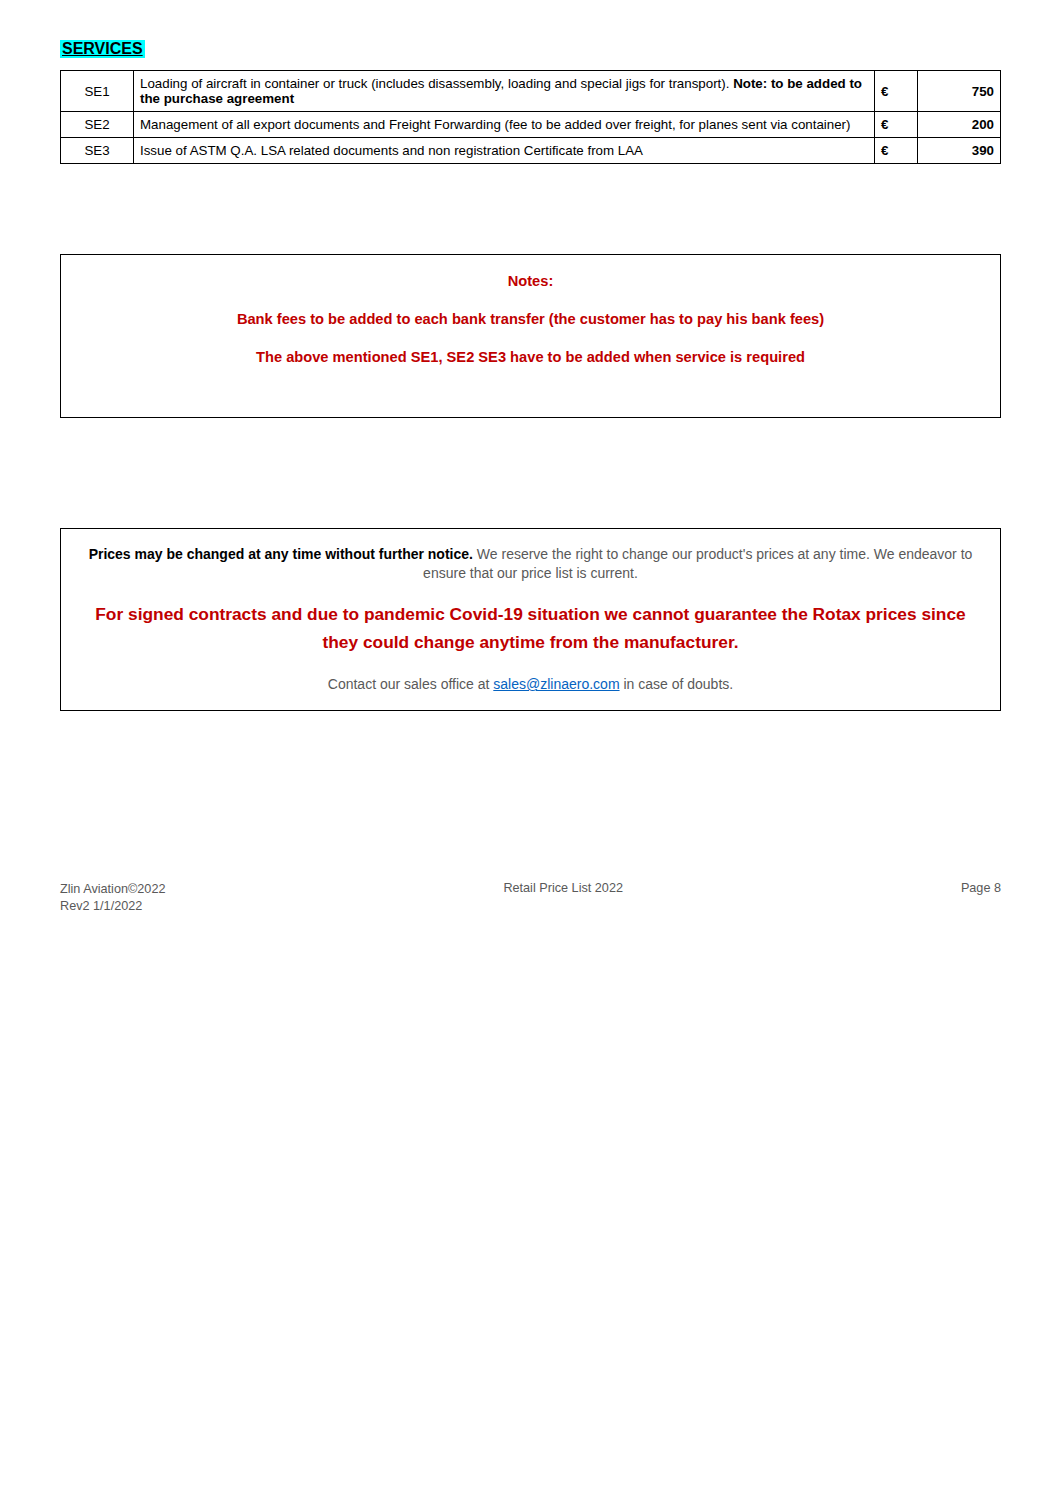SERVICES
| SE1 | Loading of aircraft in container or truck (includes disassembly, loading and special jigs for transport). Note: to be added to the purchase agreement | € | 750 |
| SE2 | Management of all export documents and Freight Forwarding (fee to be added over freight, for planes sent via container) | € | 200 |
| SE3 | Issue of ASTM Q.A. LSA related documents and non registration Certificate from LAA | € | 390 |
Notes:
Bank fees to be added to each bank transfer (the customer has to pay his bank fees)
The above mentioned SE1, SE2 SE3 have to be added when service is required
Prices may be changed at any time without further notice. We reserve the right to change our product's prices at any time. We endeavor to ensure that our price list is current.
For signed contracts and due to pandemic Covid-19 situation we cannot guarantee the Rotax prices since they could change anytime from the manufacturer.
Contact our sales office at sales@zlinaero.com in case of doubts.
Zlin Aviation©2022
Rev2 1/1/2022
Retail Price List 2022
Page 8